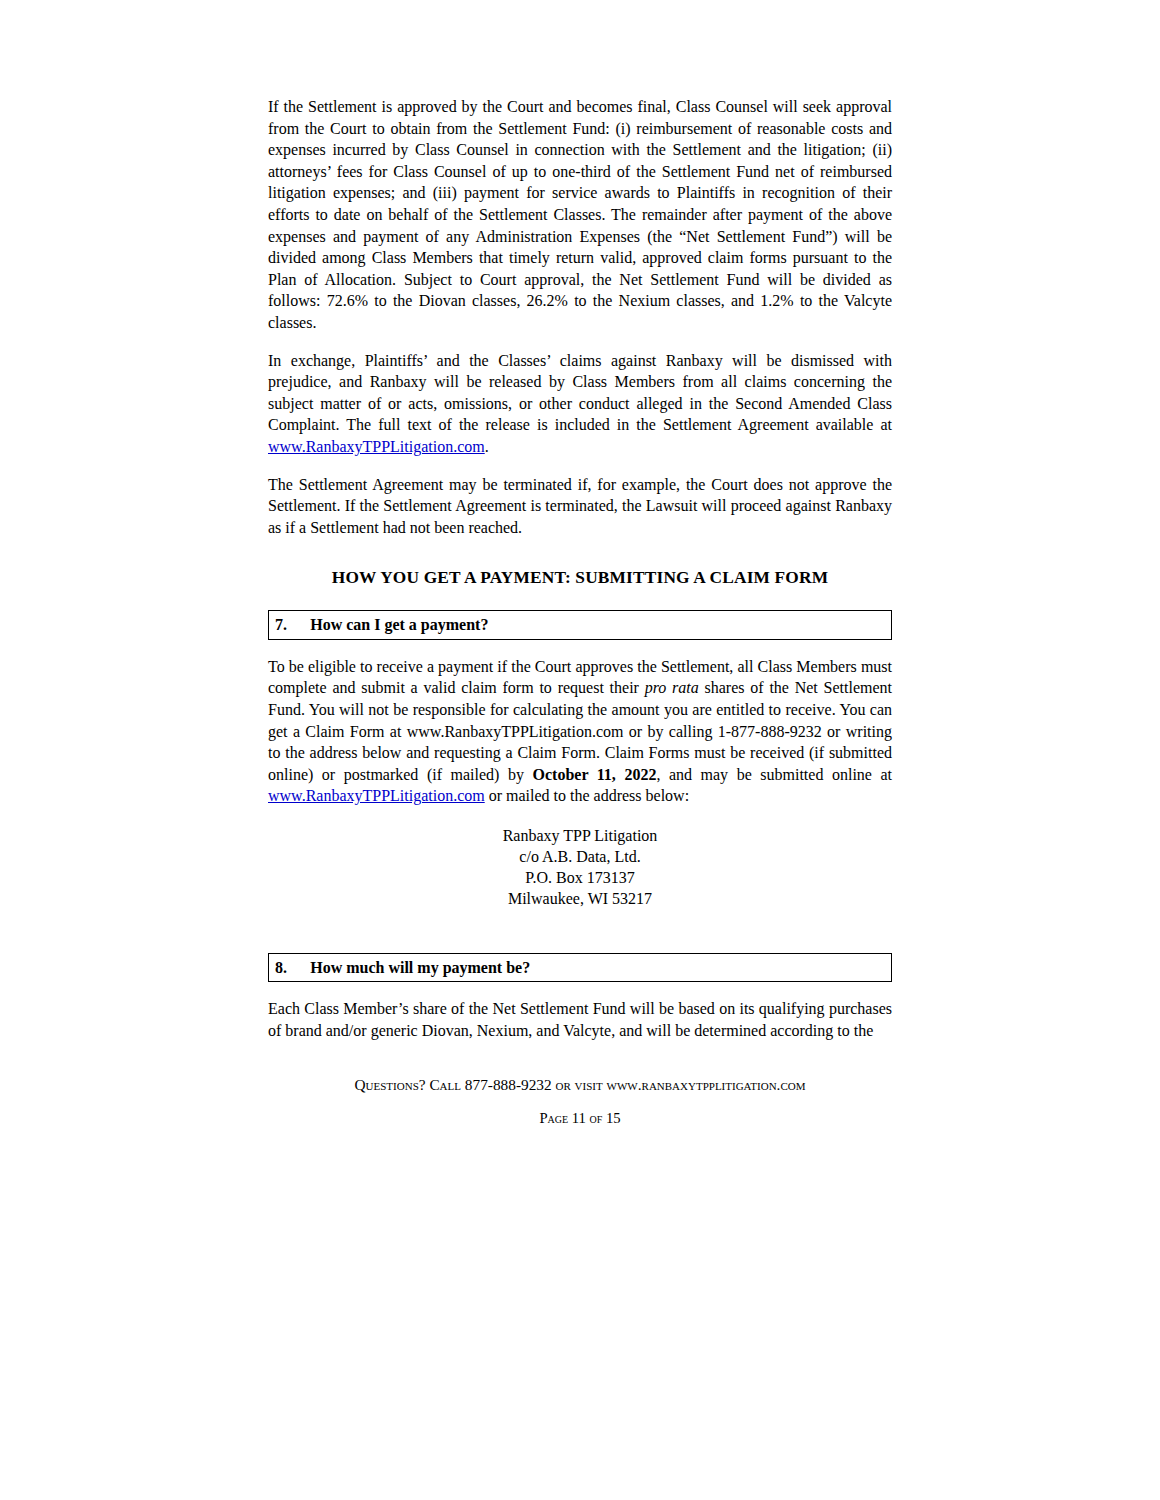If the Settlement is approved by the Court and becomes final, Class Counsel will seek approval from the Court to obtain from the Settlement Fund: (i) reimbursement of reasonable costs and expenses incurred by Class Counsel in connection with the Settlement and the litigation; (ii) attorneys’ fees for Class Counsel of up to one-third of the Settlement Fund net of reimbursed litigation expenses; and (iii) payment for service awards to Plaintiffs in recognition of their efforts to date on behalf of the Settlement Classes. The remainder after payment of the above expenses and payment of any Administration Expenses (the “Net Settlement Fund”) will be divided among Class Members that timely return valid, approved claim forms pursuant to the Plan of Allocation. Subject to Court approval, the Net Settlement Fund will be divided as follows: 72.6% to the Diovan classes, 26.2% to the Nexium classes, and 1.2% to the Valcyte classes.
In exchange, Plaintiffs’ and the Classes’ claims against Ranbaxy will be dismissed with prejudice, and Ranbaxy will be released by Class Members from all claims concerning the subject matter of or acts, omissions, or other conduct alleged in the Second Amended Class Complaint. The full text of the release is included in the Settlement Agreement available at www.RanbaxyTPPLitigation.com.
The Settlement Agreement may be terminated if, for example, the Court does not approve the Settlement. If the Settlement Agreement is terminated, the Lawsuit will proceed against Ranbaxy as if a Settlement had not been reached.
HOW YOU GET A PAYMENT: SUBMITTING A CLAIM FORM
7. How can I get a payment?
To be eligible to receive a payment if the Court approves the Settlement, all Class Members must complete and submit a valid claim form to request their pro rata shares of the Net Settlement Fund. You will not be responsible for calculating the amount you are entitled to receive. You can get a Claim Form at www.RanbaxyTPPLitigation.com or by calling 1-877-888-9232 or writing to the address below and requesting a Claim Form. Claim Forms must be received (if submitted online) or postmarked (if mailed) by October 11, 2022, and may be submitted online at www.RanbaxyTPPLitigation.com or mailed to the address below:
Ranbaxy TPP Litigation
c/o A.B. Data, Ltd.
P.O. Box 173137
Milwaukee, WI 53217
8. How much will my payment be?
Each Class Member’s share of the Net Settlement Fund will be based on its qualifying purchases of brand and/or generic Diovan, Nexium, and Valcyte, and will be determined according to the
Questions? Call 877-888-9232 or visit www.ranbaxytpplitigation.com
Page 11 of 15